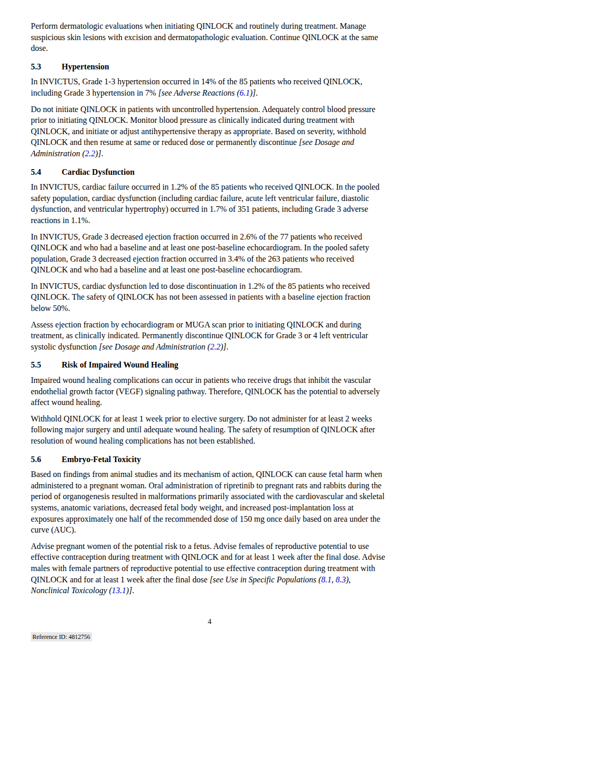Perform dermatologic evaluations when initiating QINLOCK and routinely during treatment. Manage suspicious skin lesions with excision and dermatopathologic evaluation. Continue QINLOCK at the same dose.
5.3 Hypertension
In INVICTUS, Grade 1-3 hypertension occurred in 14% of the 85 patients who received QINLOCK, including Grade 3 hypertension in 7% [see Adverse Reactions (6.1)].
Do not initiate QINLOCK in patients with uncontrolled hypertension. Adequately control blood pressure prior to initiating QINLOCK. Monitor blood pressure as clinically indicated during treatment with QINLOCK, and initiate or adjust antihypertensive therapy as appropriate. Based on severity, withhold QINLOCK and then resume at same or reduced dose or permanently discontinue [see Dosage and Administration (2.2)].
5.4 Cardiac Dysfunction
In INVICTUS, cardiac failure occurred in 1.2% of the 85 patients who received QINLOCK. In the pooled safety population, cardiac dysfunction (including cardiac failure, acute left ventricular failure, diastolic dysfunction, and ventricular hypertrophy) occurred in 1.7% of 351 patients, including Grade 3 adverse reactions in 1.1%.
In INVICTUS, Grade 3 decreased ejection fraction occurred in 2.6% of the 77 patients who received QINLOCK and who had a baseline and at least one post-baseline echocardiogram. In the pooled safety population, Grade 3 decreased ejection fraction occurred in 3.4% of the 263 patients who received QINLOCK and who had a baseline and at least one post-baseline echocardiogram.
In INVICTUS, cardiac dysfunction led to dose discontinuation in 1.2% of the 85 patients who received QINLOCK. The safety of QINLOCK has not been assessed in patients with a baseline ejection fraction below 50%.
Assess ejection fraction by echocardiogram or MUGA scan prior to initiating QINLOCK and during treatment, as clinically indicated. Permanently discontinue QINLOCK for Grade 3 or 4 left ventricular systolic dysfunction [see Dosage and Administration (2.2)].
5.5 Risk of Impaired Wound Healing
Impaired wound healing complications can occur in patients who receive drugs that inhibit the vascular endothelial growth factor (VEGF) signaling pathway. Therefore, QINLOCK has the potential to adversely affect wound healing.
Withhold QINLOCK for at least 1 week prior to elective surgery. Do not administer for at least 2 weeks following major surgery and until adequate wound healing. The safety of resumption of QINLOCK after resolution of wound healing complications has not been established.
5.6 Embryo-Fetal Toxicity
Based on findings from animal studies and its mechanism of action, QINLOCK can cause fetal harm when administered to a pregnant woman. Oral administration of ripretinib to pregnant rats and rabbits during the period of organogenesis resulted in malformations primarily associated with the cardiovascular and skeletal systems, anatomic variations, decreased fetal body weight, and increased post-implantation loss at exposures approximately one half of the recommended dose of 150 mg once daily based on area under the curve (AUC).
Advise pregnant women of the potential risk to a fetus. Advise females of reproductive potential to use effective contraception during treatment with QINLOCK and for at least 1 week after the final dose. Advise males with female partners of reproductive potential to use effective contraception during treatment with QINLOCK and for at least 1 week after the final dose [see Use in Specific Populations (8.1, 8.3), Nonclinical Toxicology (13.1)].
4
Reference ID: 4812756